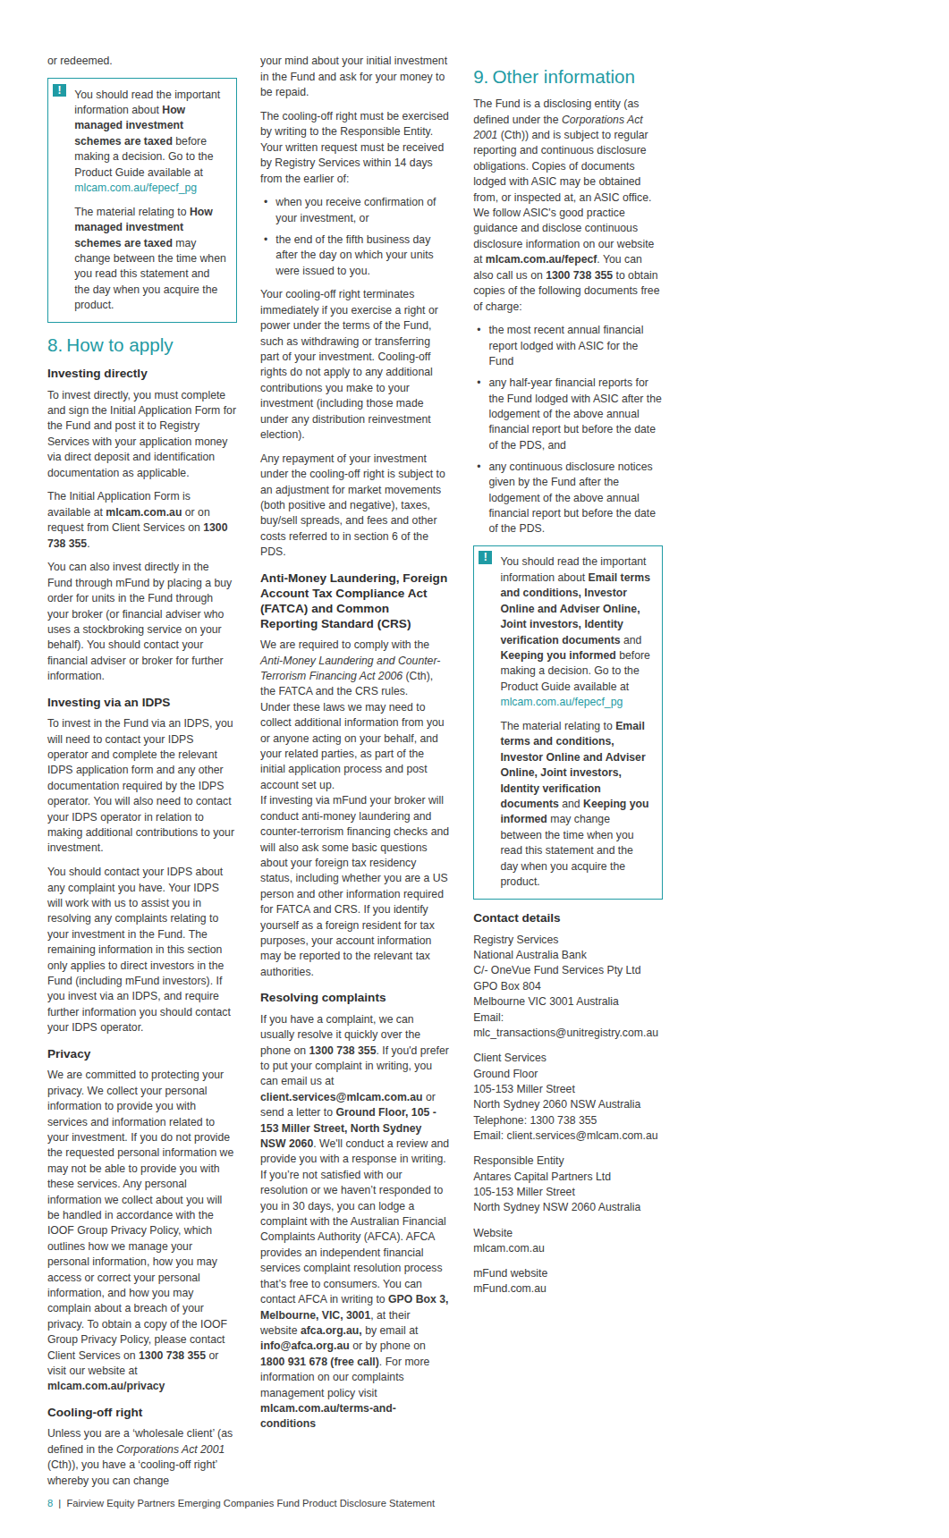or redeemed.
!
You should read the important information about How managed investment schemes are taxed before making a decision. Go to the Product Guide available at mlcam.com.au/fepecf_pg
The material relating to How managed investment schemes are taxed may change between the time when you read this statement and the day when you acquire the product.
8. How to apply
Investing directly
To invest directly, you must complete and sign the Initial Application Form for the Fund and post it to Registry Services with your application money via direct deposit and identification documentation as applicable.
The Initial Application Form is available at mlcam.com.au or on request from Client Services on 1300 738 355.
You can also invest directly in the Fund through mFund by placing a buy order for units in the Fund through your broker (or financial adviser who uses a stockbroking service on your behalf). You should contact your financial adviser or broker for further information.
Investing via an IDPS
To invest in the Fund via an IDPS, you will need to contact your IDPS operator and complete the relevant IDPS application form and any other documentation required by the IDPS operator. You will also need to contact your IDPS operator in relation to making additional contributions to your investment.
You should contact your IDPS about any complaint you have. Your IDPS will work with us to assist you in resolving any complaints relating to your investment in the Fund. The remaining information in this section only applies to direct investors in the Fund (including mFund investors). If you invest via an IDPS, and require further information you should contact your IDPS operator.
Privacy
We are committed to protecting your privacy. We collect your personal information to provide you with services and information related to your investment. If you do not provide the requested personal information we may not be able to provide you with these services. Any personal information we collect about you will be handled in accordance with the IOOF Group Privacy Policy, which outlines how we manage your personal information, how you may access or correct your personal information, and how you may complain about a breach of your privacy. To obtain a copy of the IOOF Group Privacy Policy, please contact Client Services on 1300 738 355 or visit our website at mlcam.com.au/privacy
Cooling-off right
Unless you are a ‘wholesale client’ (as defined in the Corporations Act 2001 (Cth)), you have a ‘cooling-off right’ whereby you can change
your mind about your initial investment in the Fund and ask for your money to be repaid.
The cooling-off right must be exercised by writing to the Responsible Entity. Your written request must be received by Registry Services within 14 days from the earlier of:
when you receive confirmation of your investment, or
the end of the fifth business day after the day on which your units were issued to you.
Your cooling-off right terminates immediately if you exercise a right or power under the terms of the Fund, such as withdrawing or transferring part of your investment. Cooling-off rights do not apply to any additional contributions you make to your investment (including those made under any distribution reinvestment election).
Any repayment of your investment under the cooling-off right is subject to an adjustment for market movements (both positive and negative), taxes, buy/sell spreads, and fees and other costs referred to in section 6 of the PDS.
Anti-Money Laundering, Foreign Account Tax Compliance Act (FATCA) and Common Reporting Standard (CRS)
We are required to comply with the Anti-Money Laundering and Counter-Terrorism Financing Act 2006 (Cth), the FATCA and the CRS rules.
Under these laws we may need to collect additional information from you or anyone acting on your behalf, and your related parties, as part of the initial application process and post account set up.
If investing via mFund your broker will conduct anti-money laundering and counter-terrorism financing checks and will also ask some basic questions about your foreign tax residency status, including whether you are a US person and other information required for FATCA and CRS. If you identify yourself as a foreign resident for tax purposes, your account information may be reported to the relevant tax authorities.
Resolving complaints
If you have a complaint, we can usually resolve it quickly over the phone on 1300 738 355. If you'd prefer to put your complaint in writing, you can email us at client.services@mlcam.com.au or send a letter to Ground Floor, 105 - 153 Miller Street, North Sydney NSW 2060. We'll conduct a review and provide you with a response in writing. If you’re not satisfied with our resolution or we haven’t responded to you in 30 days, you can lodge a complaint with the Australian Financial Complaints Authority (AFCA). AFCA provides an independent financial services complaint resolution process that’s free to consumers. You can contact AFCA in writing to GPO Box 3, Melbourne, VIC, 3001, at their website afca.org.au, by email at info@afca.org.au or by phone on 1800 931 678 (free call). For more information on our complaints management policy visit mlcam.com.au/terms-and-conditions
9. Other information
The Fund is a disclosing entity (as defined under the Corporations Act 2001 (Cth)) and is subject to regular reporting and continuous disclosure obligations. Copies of documents lodged with ASIC may be obtained from, or inspected at, an ASIC office. We follow ASIC's good practice guidance and disclose continuous disclosure information on our website at mlcam.com.au/fepecf. You can also call us on 1300 738 355 to obtain copies of the following documents free of charge:
the most recent annual financial report lodged with ASIC for the Fund
any half-year financial reports for the Fund lodged with ASIC after the lodgement of the above annual financial report but before the date of the PDS, and
any continuous disclosure notices given by the Fund after the lodgement of the above annual financial report but before the date of the PDS.
!
You should read the important information about Email terms and conditions, Investor Online and Adviser Online, Joint investors, Identity verification documents and Keeping you informed before making a decision. Go to the Product Guide available at mlcam.com.au/fepecf_pg
The material relating to Email terms and conditions, Investor Online and Adviser Online, Joint investors, Identity verification documents and Keeping you informed may change between the time when you read this statement and the day when you acquire the product.
Contact details
Registry Services
National Australia Bank
C/- OneVue Fund Services Pty Ltd
GPO Box 804
Melbourne VIC 3001 Australia
Email: mlc_transactions@unitregistry.com.au
Client Services
Ground Floor
105-153 Miller Street
North Sydney 2060 NSW Australia
Telephone: 1300 738 355
Email: client.services@mlcam.com.au
Responsible Entity
Antares Capital Partners Ltd
105-153 Miller Street
North Sydney NSW 2060 Australia
Website
mlcam.com.au
mFund website
mFund.com.au
8 | Fairview Equity Partners Emerging Companies Fund Product Disclosure Statement